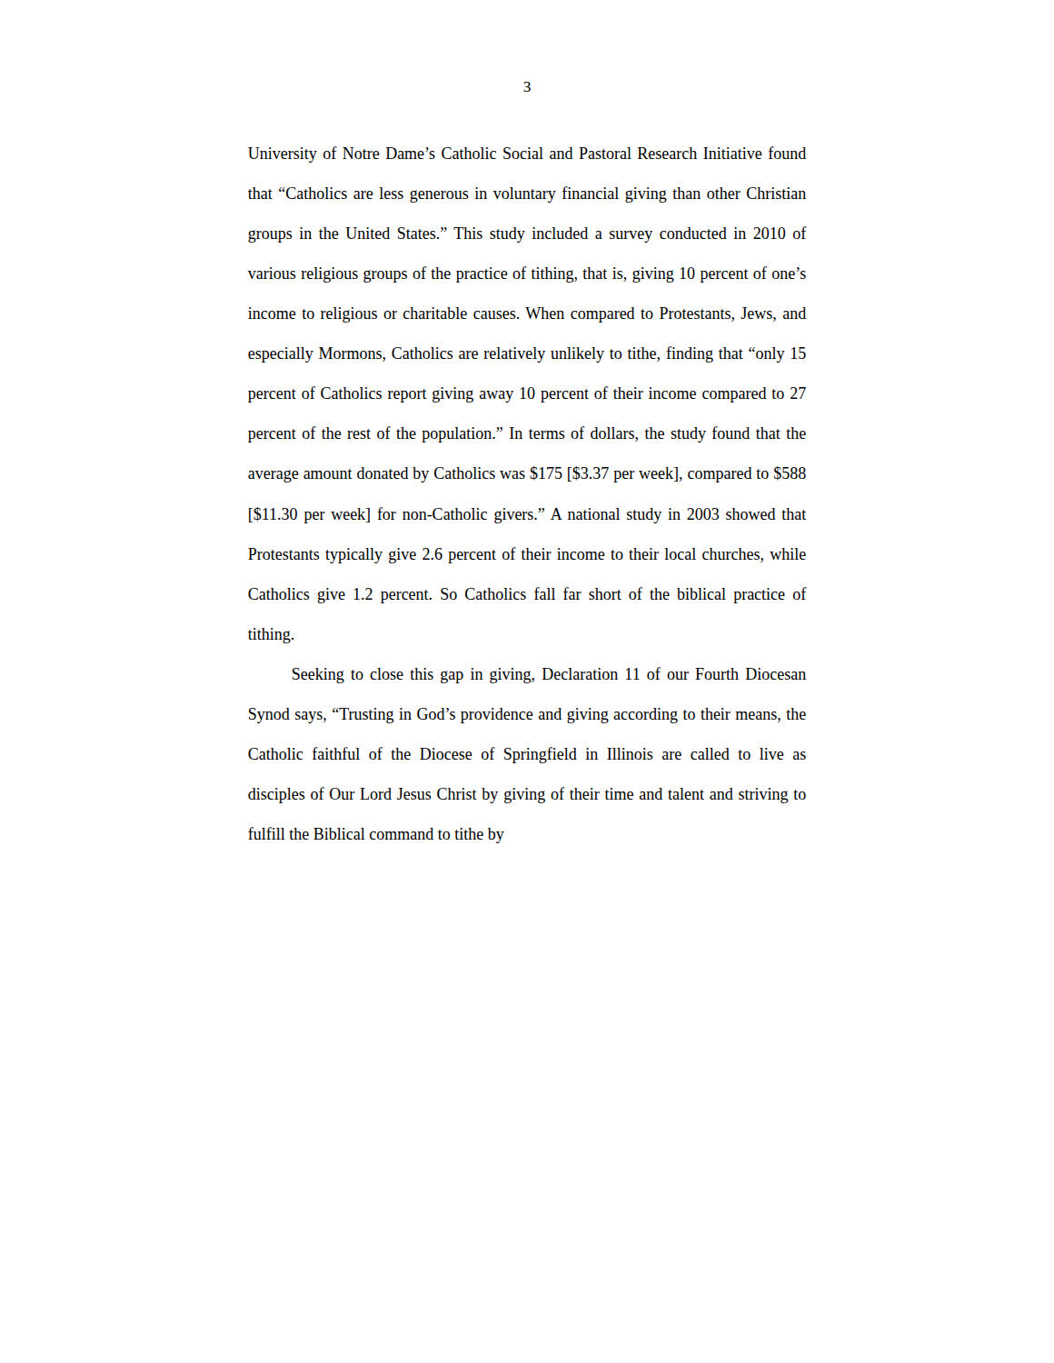3
University of Notre Dame’s Catholic Social and Pastoral Research Initiative found that “Catholics are less generous in voluntary financial giving than other Christian groups in the United States.” This study included a survey conducted in 2010 of various religious groups of the practice of tithing, that is, giving 10 percent of one’s income to religious or charitable causes. When compared to Protestants, Jews, and especially Mormons, Catholics are relatively unlikely to tithe, finding that “only 15 percent of Catholics report giving away 10 percent of their income compared to 27 percent of the rest of the population.” In terms of dollars, the study found that the average amount donated by Catholics was $175 [$3.37 per week], compared to $588 [$11.30 per week] for non-Catholic givers.” A national study in 2003 showed that Protestants typically give 2.6 percent of their income to their local churches, while Catholics give 1.2 percent. So Catholics fall far short of the biblical practice of tithing.
Seeking to close this gap in giving, Declaration 11 of our Fourth Diocesan Synod says, “Trusting in God’s providence and giving according to their means, the Catholic faithful of the Diocese of Springfield in Illinois are called to live as disciples of Our Lord Jesus Christ by giving of their time and talent and striving to fulfill the Biblical command to tithe by